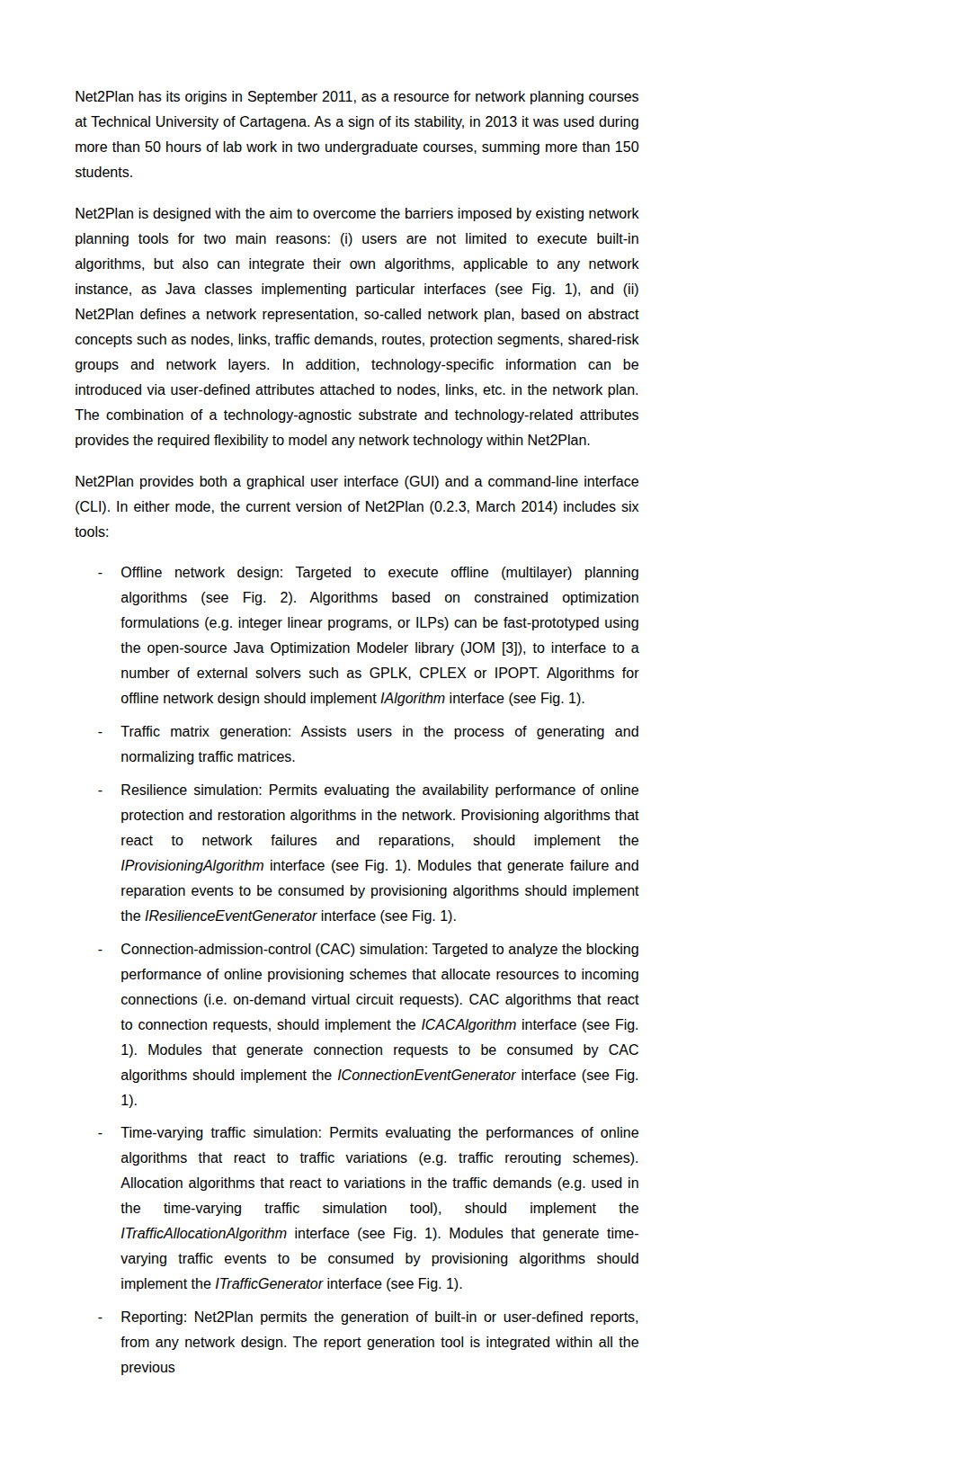Net2Plan has its origins in September 2011, as a resource for network planning courses at Technical University of Cartagena. As a sign of its stability, in 2013 it was used during more than 50 hours of lab work in two undergraduate courses, summing more than 150 students.
Net2Plan is designed with the aim to overcome the barriers imposed by existing network planning tools for two main reasons: (i) users are not limited to execute built-in algorithms, but also can integrate their own algorithms, applicable to any network instance, as Java classes implementing particular interfaces (see Fig. 1), and (ii) Net2Plan defines a network representation, so-called network plan, based on abstract concepts such as nodes, links, traffic demands, routes, protection segments, shared-risk groups and network layers. In addition, technology-specific information can be introduced via user-defined attributes attached to nodes, links, etc. in the network plan. The combination of a technology-agnostic substrate and technology-related attributes provides the required flexibility to model any network technology within Net2Plan.
Net2Plan provides both a graphical user interface (GUI) and a command-line interface (CLI). In either mode, the current version of Net2Plan (0.2.3, March 2014) includes six tools:
Offline network design: Targeted to execute offline (multilayer) planning algorithms (see Fig. 2). Algorithms based on constrained optimization formulations (e.g. integer linear programs, or ILPs) can be fast-prototyped using the open-source Java Optimization Modeler library (JOM [3]), to interface to a number of external solvers such as GPLK, CPLEX or IPOPT. Algorithms for offline network design should implement IAlgorithm interface (see Fig. 1).
Traffic matrix generation: Assists users in the process of generating and normalizing traffic matrices.
Resilience simulation: Permits evaluating the availability performance of online protection and restoration algorithms in the network. Provisioning algorithms that react to network failures and reparations, should implement the IProvisioningAlgorithm interface (see Fig. 1). Modules that generate failure and reparation events to be consumed by provisioning algorithms should implement the IResilienceEventGenerator interface (see Fig. 1).
Connection-admission-control (CAC) simulation: Targeted to analyze the blocking performance of online provisioning schemes that allocate resources to incoming connections (i.e. on-demand virtual circuit requests). CAC algorithms that react to connection requests, should implement the ICACAlgorithm interface (see Fig. 1). Modules that generate connection requests to be consumed by CAC algorithms should implement the IConnectionEventGenerator interface (see Fig. 1).
Time-varying traffic simulation: Permits evaluating the performances of online algorithms that react to traffic variations (e.g. traffic rerouting schemes). Allocation algorithms that react to variations in the traffic demands (e.g. used in the time-varying traffic simulation tool), should implement the ITrafficAllocationAlgorithm interface (see Fig. 1). Modules that generate time-varying traffic events to be consumed by provisioning algorithms should implement the ITrafficGenerator interface (see Fig. 1).
Reporting: Net2Plan permits the generation of built-in or user-defined reports, from any network design. The report generation tool is integrated within all the previous